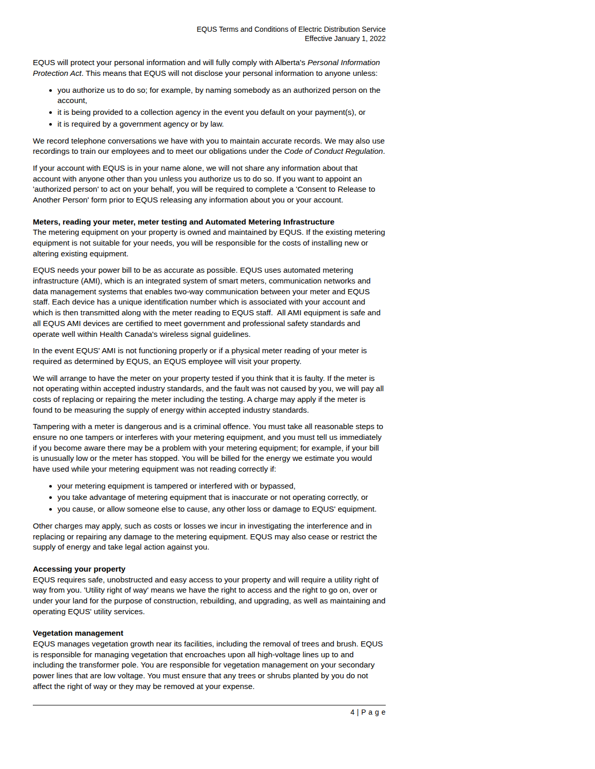EQUS Terms and Conditions of Electric Distribution Service
Effective January 1, 2022
EQUS will protect your personal information and will fully comply with Alberta's Personal Information Protection Act. This means that EQUS will not disclose your personal information to anyone unless:
you authorize us to do so; for example, by naming somebody as an authorized person on the account,
it is being provided to a collection agency in the event you default on your payment(s), or
it is required by a government agency or by law.
We record telephone conversations we have with you to maintain accurate records. We may also use recordings to train our employees and to meet our obligations under the Code of Conduct Regulation.
If your account with EQUS is in your name alone, we will not share any information about that account with anyone other than you unless you authorize us to do so. If you want to appoint an 'authorized person' to act on your behalf, you will be required to complete a 'Consent to Release to Another Person' form prior to EQUS releasing any information about you or your account.
Meters, reading your meter, meter testing and Automated Metering Infrastructure
The metering equipment on your property is owned and maintained by EQUS. If the existing metering equipment is not suitable for your needs, you will be responsible for the costs of installing new or altering existing equipment.
EQUS needs your power bill to be as accurate as possible. EQUS uses automated metering infrastructure (AMI), which is an integrated system of smart meters, communication networks and data management systems that enables two-way communication between your meter and EQUS staff. Each device has a unique identification number which is associated with your account and which is then transmitted along with the meter reading to EQUS staff. All AMI equipment is safe and all EQUS AMI devices are certified to meet government and professional safety standards and operate well within Health Canada's wireless signal guidelines.
In the event EQUS' AMI is not functioning properly or if a physical meter reading of your meter is required as determined by EQUS, an EQUS employee will visit your property.
We will arrange to have the meter on your property tested if you think that it is faulty. If the meter is not operating within accepted industry standards, and the fault was not caused by you, we will pay all costs of replacing or repairing the meter including the testing. A charge may apply if the meter is found to be measuring the supply of energy within accepted industry standards.
Tampering with a meter is dangerous and is a criminal offence. You must take all reasonable steps to ensure no one tampers or interferes with your metering equipment, and you must tell us immediately if you become aware there may be a problem with your metering equipment; for example, if your bill is unusually low or the meter has stopped. You will be billed for the energy we estimate you would have used while your metering equipment was not reading correctly if:
your metering equipment is tampered or interfered with or bypassed,
you take advantage of metering equipment that is inaccurate or not operating correctly, or
you cause, or allow someone else to cause, any other loss or damage to EQUS' equipment.
Other charges may apply, such as costs or losses we incur in investigating the interference and in replacing or repairing any damage to the metering equipment. EQUS may also cease or restrict the supply of energy and take legal action against you.
Accessing your property
EQUS requires safe, unobstructed and easy access to your property and will require a utility right of way from you. 'Utility right of way' means we have the right to access and the right to go on, over or under your land for the purpose of construction, rebuilding, and upgrading, as well as maintaining and operating EQUS' utility services.
Vegetation management
EQUS manages vegetation growth near its facilities, including the removal of trees and brush. EQUS is responsible for managing vegetation that encroaches upon all high-voltage lines up to and including the transformer pole. You are responsible for vegetation management on your secondary power lines that are low voltage. You must ensure that any trees or shrubs planted by you do not affect the right of way or they may be removed at your expense.
4 | P a g e